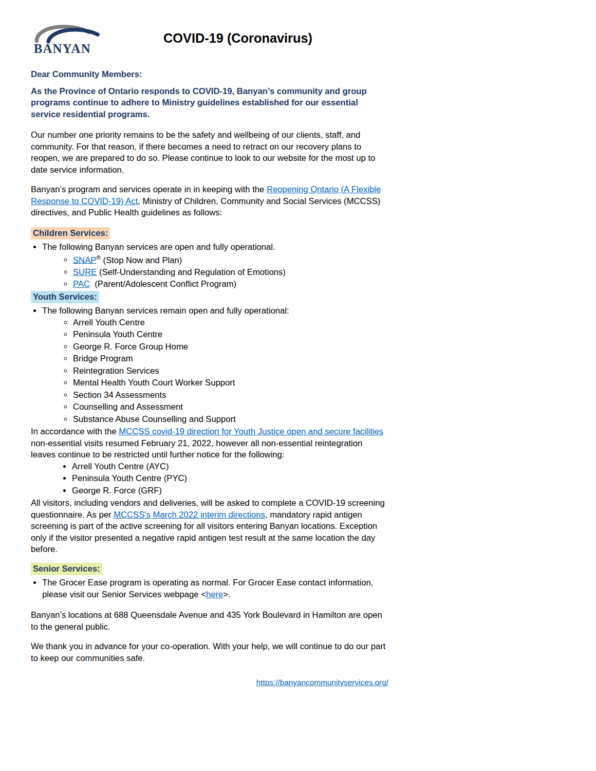Banyan BANYAN
COVID-19 (Coronavirus)
Dear Community Members:
As the Province of Ontario responds to COVID-19, Banyan’s community and group programs continue to adhere to Ministry guidelines established for our essential service residential programs.
Our number one priority remains to be the safety and wellbeing of our clients, staff, and community. For that reason, if there becomes a need to retract on our recovery plans to reopen, we are prepared to do so. Please continue to look to our website for the most up to date service information.
Banyan’s program and services operate in in keeping with the Reopening Ontario (A Flexible Response to COVID-19) Act, Ministry of Children, Community and Social Services (MCCSS) directives, and Public Health guidelines as follows:
Children Services:
The following Banyan services are open and fully operational.
SNAP® (Stop Now and Plan)
SURE (Self-Understanding and Regulation of Emotions)
PAC (Parent/Adolescent Conflict Program)
Youth Services:
The following Banyan services remain open and fully operational:
Arrell Youth Centre
Peninsula Youth Centre
George R. Force Group Home
Bridge Program
Reintegration Services
Mental Health Youth Court Worker Support
Section 34 Assessments
Counselling and Assessment
Substance Abuse Counselling and Support
In accordance with the MCCSS covid-19 direction for Youth Justice open and secure facilities non-essential visits resumed February 21, 2022, however all non-essential reintegration leaves continue to be restricted until further notice for the following:
Arrell Youth Centre (AYC)
Peninsula Youth Centre (PYC)
George R. Force (GRF)
All visitors, including vendors and deliveries, will be asked to complete a COVID-19 screening questionnaire. As per MCCSS's March 2022 interim directions, mandatory rapid antigen screening is part of the active screening for all visitors entering Banyan locations. Exception only if the visitor presented a negative rapid antigen test result at the same location the day before.
Senior Services:
The Grocer Ease program is operating as normal. For Grocer Ease contact information, please visit our Senior Services webpage <here>.
Banyan’s locations at 688 Queensdale Avenue and 435 York Boulevard in Hamilton are open to the general public.
We thank you in advance for your co-operation. With your help, we will continue to do our part to keep our communities safe.
https://banyancommunityservices.org/